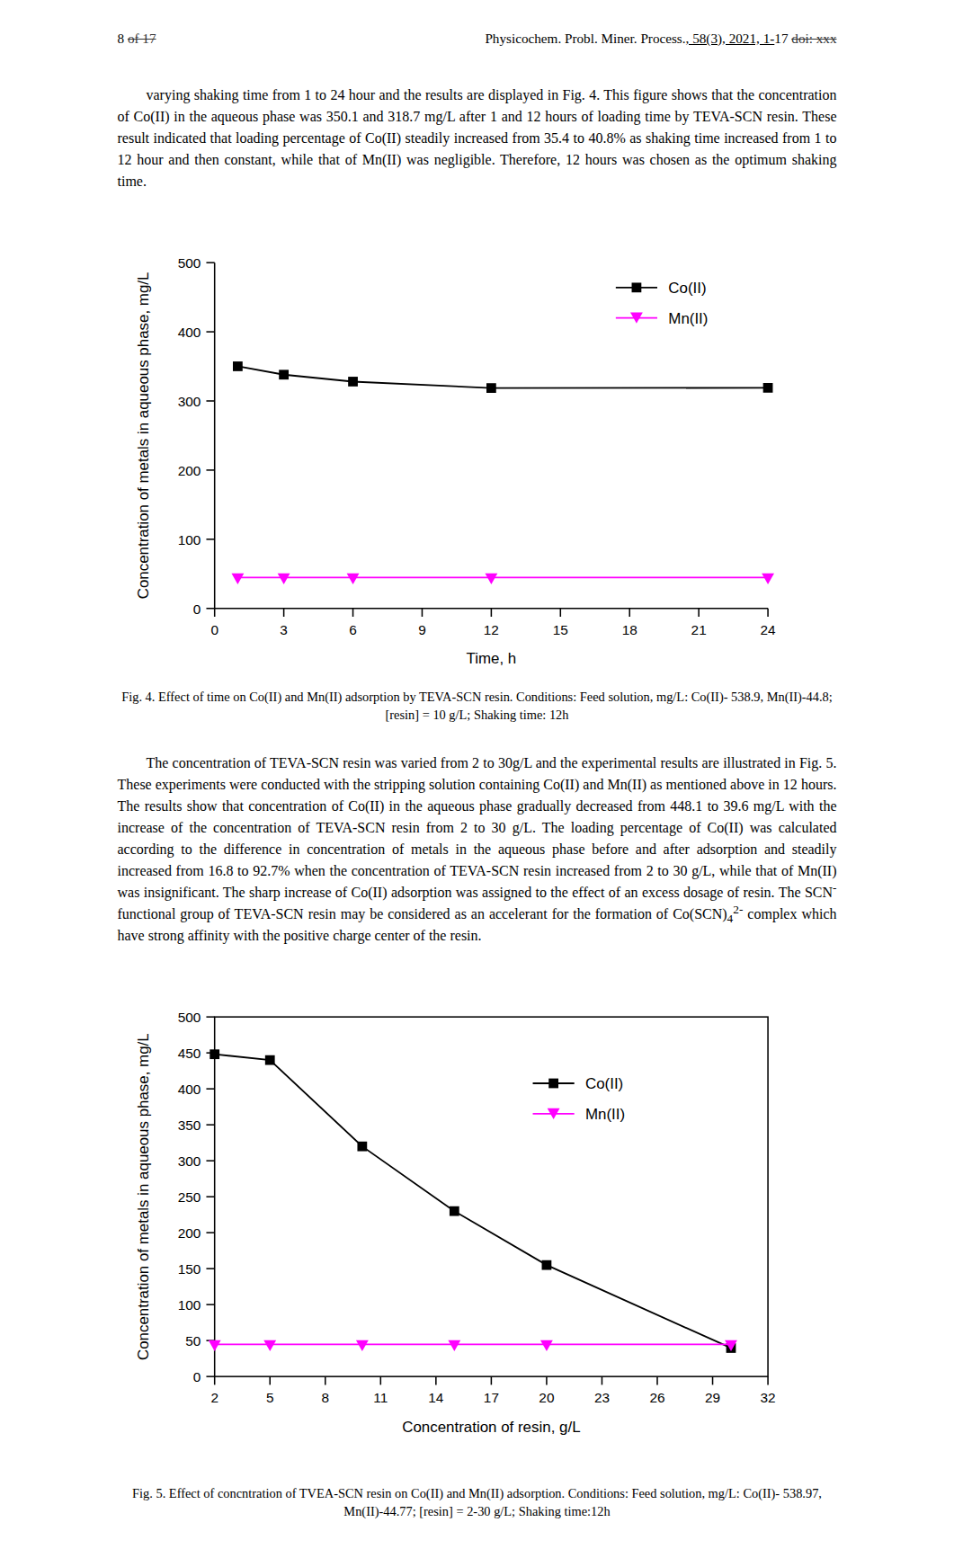8 of 17 Physicochem. Probl. Miner. Process., 58(3), 2021, 1-17 doi: xxx
varying shaking time from 1 to 24 hour and the results are displayed in Fig. 4. This figure shows that the concentration of Co(II) in the aqueous phase was 350.1 and 318.7 mg/L after 1 and 12 hours of loading time by TEVA-SCN resin. These result indicated that loading percentage of Co(II) steadily increased from 35.4 to 40.8% as shaking time increased from 1 to 12 hour and then constant, while that of Mn(II) was negligible. Therefore, 12 hours was chosen as the optimum shaking time.
0 100 200 300 400 500 0 3 6 9 12 15 18 21 24 Time, h Concentration of metals in aqueous phase, mg/L Co(II) Mn(II)
Fig. 4. Effect of time on Co(II) and Mn(II) adsorption by TEVA-SCN resin. Conditions: Feed solution, mg/L: Co(II)- 538.9, Mn(II)-44.8; [resin] = 10 g/L; Shaking time: 12h
The concentration of TEVA-SCN resin was varied from 2 to 30g/L and the experimental results are illustrated in Fig. 5. These experiments were conducted with the stripping solution containing Co(II) and Mn(II) as mentioned above in 12 hours. The results show that concentration of Co(II) in the aqueous phase gradually decreased from 448.1 to 39.6 mg/L with the increase of the concentration of TEVA-SCN resin from 2 to 30 g/L. The loading percentage of Co(II) was calculated according to the difference in concentration of metals in the aqueous phase before and after adsorption and steadily increased from 16.8 to 92.7% when the concentration of TEVA-SCN resin increased from 2 to 30 g/L, while that of Mn(II) was insignificant. The sharp increase of Co(II) adsorption was assigned to the effect of an excess dosage of resin. The SCN- functional group of TEVA-SCN resin may be considered as an accelerant for the formation of Co(SCN)42- complex which have strong affinity with the positive charge center of the resin.
0 50 100 150 200 250 300 350 400 450 500 2 5 8 11 14 17 20 23 26 29 32 Concentration of resin, g/L Concentration of metals in aqueous phase, mg/L Co(II) Mn(II)
Fig. 5. Effect of concntration of TVEA-SCN resin on Co(II) and Mn(II) adsorption. Conditions: Feed solution, mg/L: Co(II)- 538.97, Mn(II)-44.77; [resin] = 2-30 g/L; Shaking time:12h